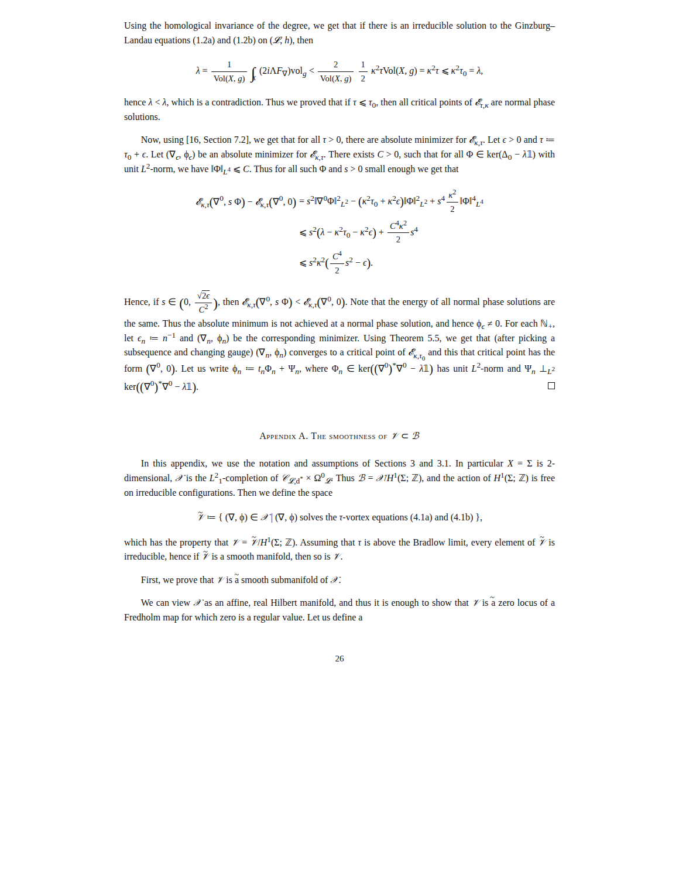Using the homological invariance of the degree, we get that if there is an irreducible solution to the Ginzburg–Landau equations (1.2a) and (1.2b) on (𝓛, h), then
λ = 1 Vol(X, g) ∫X (2i ΛF∇)volg < 2 Vol(X, g) 12 κ2τ Vol(X, g) = κ2τ ⩽ κ2τ0 = λ,
hence λ < λ, which is a contradiction. Thus we proved that if τ ⩽ τ0, then all critical points of 𝓔τ,κ are normal phase solutions.
Now, using [16, Section 7.2], we get that for all τ > 0, there are absolute minimizer for 𝓔κ,τ. Let ϵ > 0 and τ ≔ τ0 + ϵ. Let (∇ϵ, ϕϵ) be an absolute minimizer for 𝓔κ,τ. There exists C > 0, such that for all Φ ∈ ker(Δ0 − λ𝟙) with unit L2-norm, we have ‖Φ‖L4 ⩽ C. Thus for all such Φ and s > 0 small enough we get that
𝓔κ,τ(∇0, s Φ) − 𝓔κ,τ(∇0, 0)
= s2‖∇0Φ‖2L2 − (κ2τ0 + κ2ϵ)‖Φ‖2L2 + s4κ22‖Φ‖4L4
⩽ s2(λ − κ2τ0 − κ2ϵ) + C4κ22 s4
⩽ s2κ2(C42 s2 − ϵ).
Hence, if s ∈ (0, √2ϵ C2), then 𝓔κ,τ(∇0, s Φ) < 𝓔κ,τ(∇0, 0). Note that the energy of all normal phase solutions are the same. Thus the absolute minimum is not achieved at a normal phase solution, and hence ϕϵ ≠ 0. For each ℕ+, let ϵn ≔ n−1 and (∇n, ϕn) be the corresponding minimizer. Using Theorem 5.5, we get that (after picking a subsequence and changing gauge) (∇n, ϕn) converges to a critical point of 𝓔κ,τ0 and this that critical point has the form (∇0, 0). Let us write ϕn ≔ tnΦn + Ψn, where Φn ∈ ker((∇0)*∇0 − λ𝟙) has unit L2-norm and Ψn ⊥L2 ker((∇0)*∇0 − λ𝟙).
Appendix A. The smoothness of 𝒱 ⊂ ℬ
In this appendix, we use the notation and assumptions of Sections 3 and 3.1. In particular X = Σ is 2-dimensional, 𝒳 is the L21-completion of 𝒞𝓛,d* × Ω0𝓛. Thus ℬ = 𝒳/H1(Σ; ℤ), and the action of H1(Σ; ℤ) is free on irreducible configurations. Then we define the space
~ 𝒱 ≔ { (∇, ϕ) ∈ 𝒳 | (∇, ϕ) solves the τ-vortex equations (4.1a) and (4.1b) },
which has the property that 𝒱 = ~𝒱/H1(Σ; ℤ). Assuming that τ is above the Bradlow limit, every element of ~𝒱 is irreducible, hence if ~𝒱 is a smooth manifold, then so is 𝒱.
First, we prove that ~𝒱 is a smooth submanifold of 𝒳.
We can view 𝒳 as an affine, real Hilbert manifold, and thus it is enough to show that ~𝒱 is a zero locus of a Fredholm map for which zero is a regular value. Let us define a
26